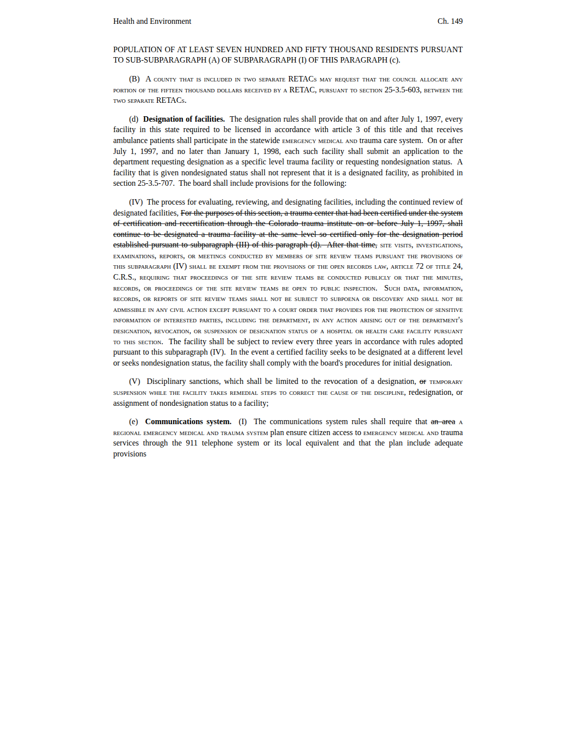Health and Environment Ch. 149
POPULATION OF AT LEAST SEVEN HUNDRED AND FIFTY THOUSAND RESIDENTS PURSUANT TO SUB-SUBPARAGRAPH (A) OF SUBPARAGRAPH (I) OF THIS PARAGRAPH (c).
(B) A county that is included in two separate RETACs may request that the council allocate any portion of the fifteen thousand dollars received by a RETAC, pursuant to section 25-3.5-603, between the two separate RETACs.
(d) Designation of facilities. The designation rules shall provide that on and after July 1, 1997, every facility in this state required to be licensed in accordance with article 3 of this title and that receives ambulance patients shall participate in the statewide emergency medical and trauma care system. On or after July 1, 1997, and no later than January 1, 1998, each such facility shall submit an application to the department requesting designation as a specific level trauma facility or requesting nondesignation status. A facility that is given nondesignated status shall not represent that it is a designated facility, as prohibited in section 25-3.5-707. The board shall include provisions for the following:
(IV) The process for evaluating, reviewing, and designating facilities, including the continued review of designated facilities, For the purposes of this section, a trauma center that had been certified under the system of certification and recertification through the Colorado trauma institute on or before July 1, 1997, shall continue to be designated a trauma facility at the same level so certified only for the designation period established pursuant to subparagraph (III) of this paragraph (d). After that time, site visits, investigations, examinations, reports, or meetings conducted by members of site review teams pursuant the provisions of this subparagraph (IV) shall be exempt from the provisions of the open records law, article 72 of title 24, C.R.S., requiring that proceedings of the site review teams be conducted publicly or that the minutes, records, or proceedings of the site review teams be open to public inspection. Such data, information, records, or reports of site review teams shall not be subject to subpoena or discovery and shall not be admissible in any civil action except pursuant to a court order that provides for the protection of sensitive information of interested parties, including the department, in any action arising out of the department's designation, revocation, or suspension of designation status of a hospital or health care facility pursuant to this section. The facility shall be subject to review every three years in accordance with rules adopted pursuant to this subparagraph (IV). In the event a certified facility seeks to be designated at a different level or seeks nondesignation status, the facility shall comply with the board's procedures for initial designation.
(V) Disciplinary sanctions, which shall be limited to the revocation of a designation, or temporary suspension while the facility takes remedial steps to correct the cause of the discipline, redesignation, or assignment of nondesignation status to a facility;
(e) Communications system. (I) The communications system rules shall require that an area a regional emergency medical and trauma system plan ensure citizen access to emergency medical and trauma services through the 911 telephone system or its local equivalent and that the plan include adequate provisions